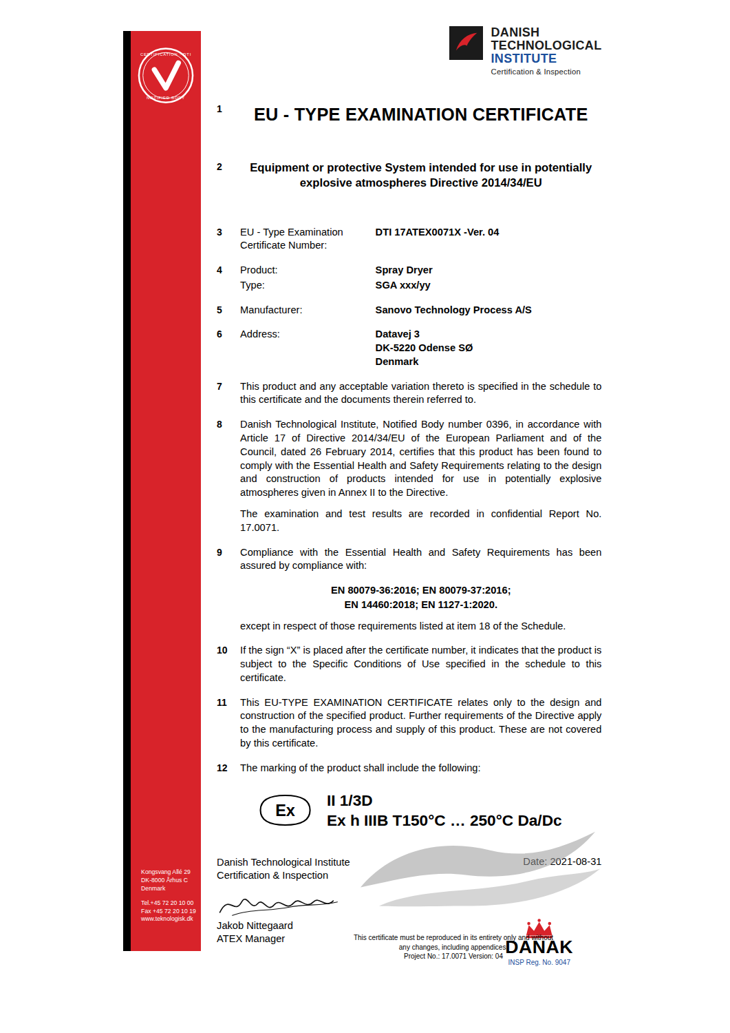CERTIFICATION · DTI NOTIFIED BODY
Kongsvang Allé 29
DK-8000 Århus C
Denmark
Tel.+45 72 20 10 00
Fax +45 72 20 10 19
www.teknologisk.dk
DANISH
TECHNOLOGICAL
INSTITUTE
Certification & Inspection
1
EU - TYPE EXAMINATION CERTIFICATE
2
Equipment or protective System intended for use in potentially explosive atmospheres Directive 2014/34/EU
3
EU - Type Examination
Certificate Number:
DTI 17ATEX0071X -Ver. 04
4
Product:
Spray Dryer
Type:
SGA xxx/yy
5
Manufacturer:
Sanovo Technology Process A/S
6
Address:
Datavej 3
DK-5220 Odense SØ
Denmark
7
This product and any acceptable variation thereto is specified in the schedule to this certificate and the documents therein referred to.
8
Danish Technological Institute, Notified Body number 0396, in accordance with Article 17 of Directive 2014/34/EU of the European Parliament and of the Council, dated 26 February 2014, certifies that this product has been found to comply with the Essential Health and Safety Requirements relating to the design and construction of products intended for use in potentially explosive atmospheres given in Annex II to the Directive.
The examination and test results are recorded in confidential Report No. 17.0071.
9
Compliance with the Essential Health and Safety Requirements has been assured by compliance with:
EN 80079-36:2016; EN 80079-37:2016;
EN 14460:2018; EN 1127-1:2020.
except in respect of those requirements listed at item 18 of the Schedule.
10
If the sign “X” is placed after the certificate number, it indicates that the product is subject to the Specific Conditions of Use specified in the schedule to this certificate.
11
This EU-TYPE EXAMINATION CERTIFICATE relates only to the design and construction of the specified product. Further requirements of the Directive apply to the manufacturing process and supply of this product. These are not covered by this certificate.
12
The marking of the product shall include the following:
Ex
II 1/3D
Ex h IIIB T150°C … 250°C Da/Dc
Danish Technological Institute
Certification & Inspection
Date: 2021-08-31
Jakob Nittegaard
ATEX Manager
DANAK
INSP Reg. No. 9047
This certificate must be reproduced in its entirety only and without
any changes, including appendices.
Project No.: 17.0071 Version: 04